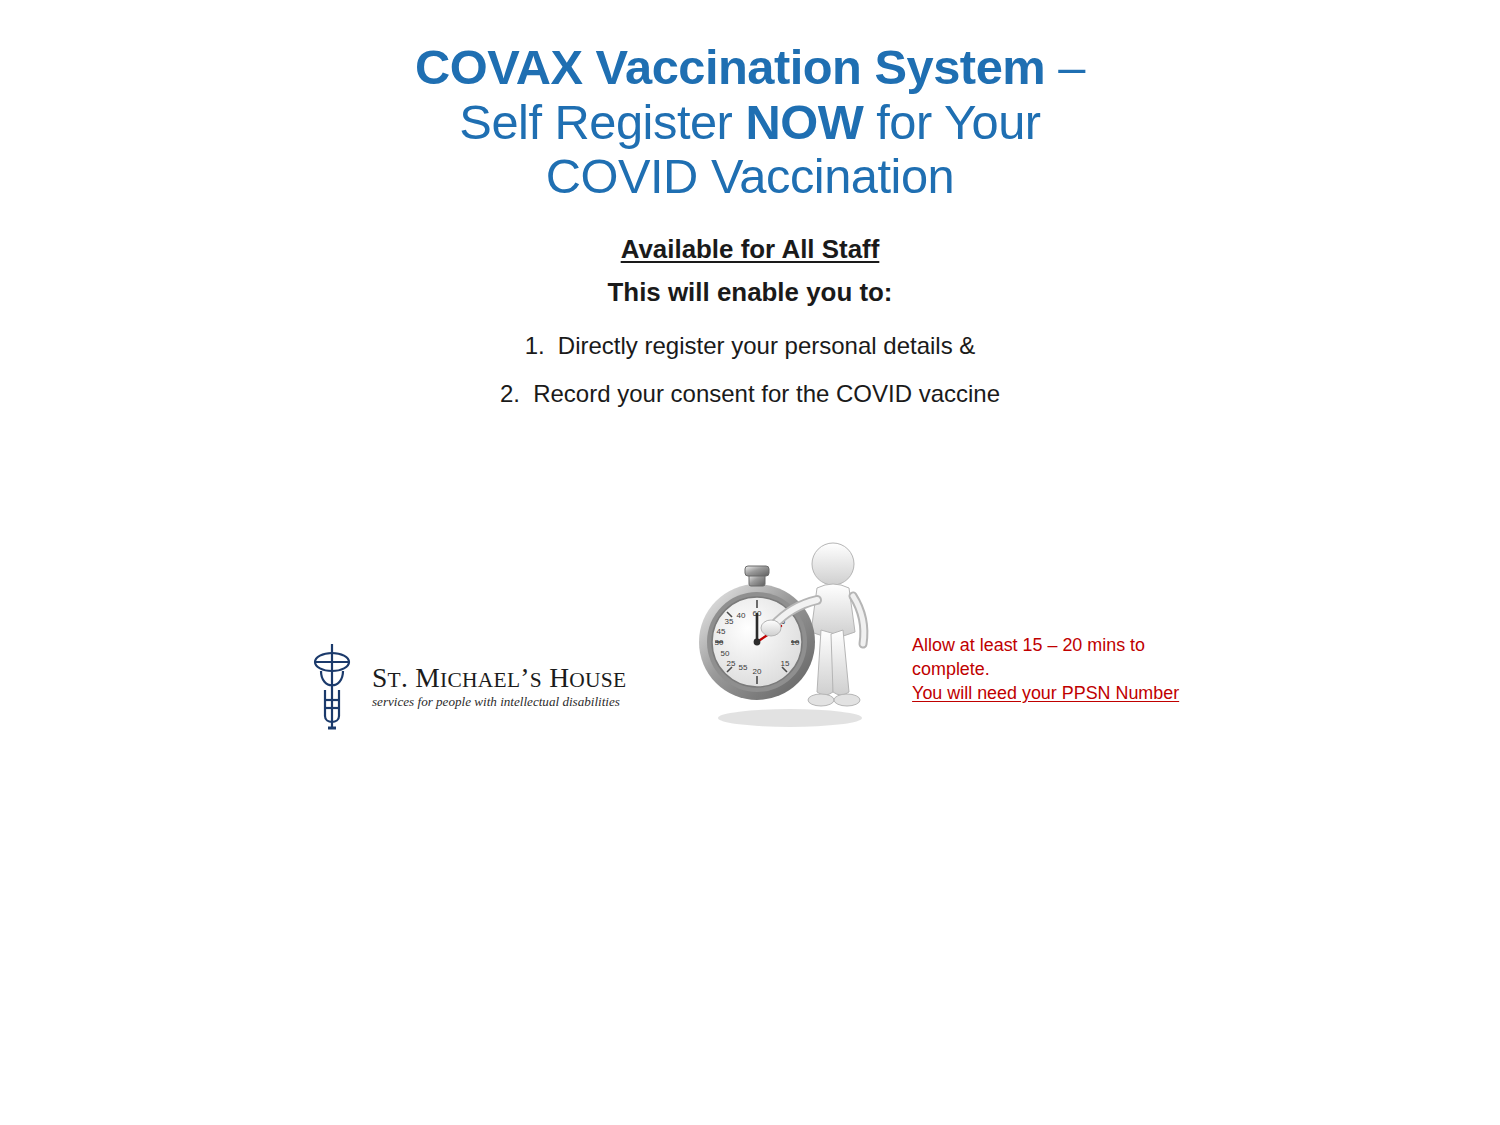COVAX Vaccination System –
Self Register NOW for Your
COVID Vaccination
Available for All Staff
This will enable you to:
Directly register your personal details &
Record your consent for the COVID vaccine
ST. MICHAEL’S HOUSE
services for people with intellectual disabilities
60 5 10 15 20 25 30 35 40 45 50 55
Allow at least 15 – 20 mins to complete.
You will need your PPSN Number